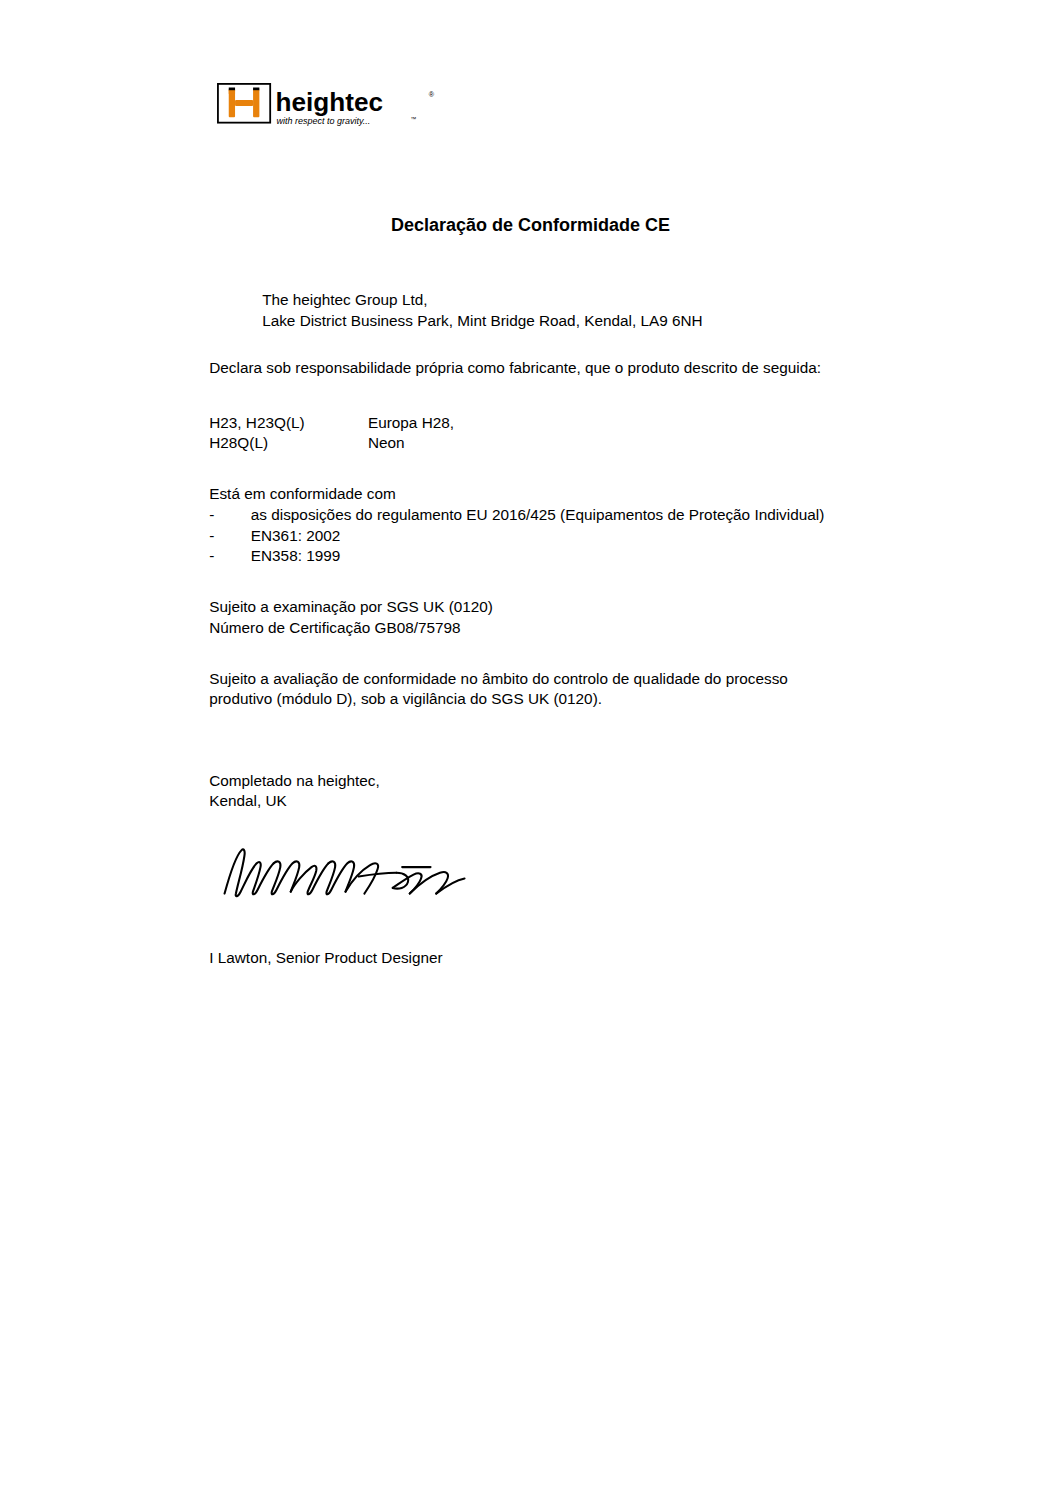heightec ® with respect to gravity... ™
Declaração de Conformidade CE
The heightec Group Ltd,
Lake District Business Park, Mint Bridge Road, Kendal, LA9 6NH
Declara sob responsabilidade própria como fabricante, que o produto descrito de seguida:
| H23, H23Q(L) | Europa H28, |
| H28Q(L) | Neon |
Está em conformidade com
as disposições do regulamento EU 2016/425 (Equipamentos de Proteção Individual)
EN361: 2002
EN358: 1999
Sujeito a examinação por SGS UK (0120)
Número de Certificação GB08/75798
Sujeito a avaliação de conformidade no âmbito do controlo de qualidade do processo produtivo (módulo D), sob a vigilância do SGS UK (0120).
Completado na heightec,
Kendal, UK
I Lawton, Senior Product Designer